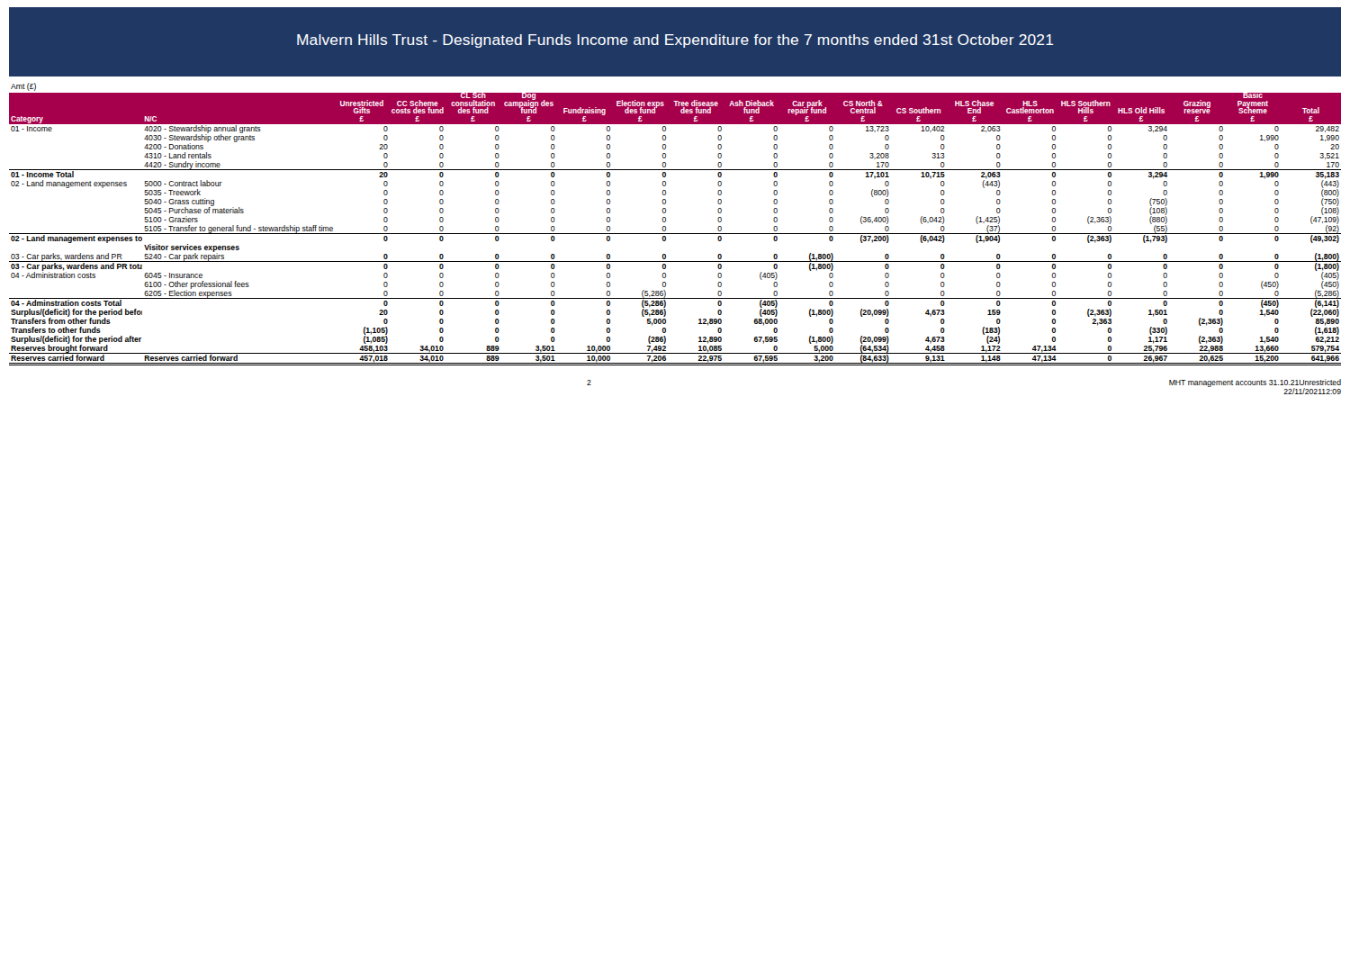Malvern Hills Trust - Designated Funds Income and Expenditure for the 7 months ended 31st October 2021
Amt (£)
| | | Unrestricted Gifts | CC Scheme costs des fund | CL Sch consultation des fund | Dog campaign des fund | Fundraising | Election exps des fund | Tree disease des fund | Ash Dieback fund | Car park repair fund | CS North & Central | CS Southern | HLS Chase End | HLS Castlemorton | HLS Southern Hills | HLS Old Hills | Grazing reserve | Basic Payment Scheme | Total |
| --- | --- | --- | --- | --- | --- | --- | --- | --- | --- | --- | --- | --- | --- | --- | --- | --- | --- | --- | --- |
| Category | N/C | £ | £ | £ | £ | £ | £ | £ | £ | £ | £ | £ | £ | £ | £ | £ | £ | £ | £ |
| 01 - Income | 4020 - Stewardship annual grants | 0 | 0 | 0 | 0 | 0 | 0 | 0 | 0 | 0 | 13,723 | 10,402 | 2,063 | 0 | 0 | 3,294 | 0 | 0 | 29,482 |
| | 4030 - Stewardship other grants | 0 | 0 | 0 | 0 | 0 | 0 | 0 | 0 | 0 | 0 | 0 | 0 | 0 | 0 | 0 | 0 | 1,990 | 1,990 |
| | 4200 - Donations | 20 | 0 | 0 | 0 | 0 | 0 | 0 | 0 | 0 | 0 | 0 | 0 | 0 | 0 | 0 | 0 | 0 | 20 |
| | 4310 - Land rentals | 0 | 0 | 0 | 0 | 0 | 0 | 0 | 0 | 0 | 3,208 | 313 | 0 | 0 | 0 | 0 | 0 | 0 | 3,521 |
| | 4420 - Sundry income | 0 | 0 | 0 | 0 | 0 | 0 | 0 | 0 | 0 | 170 | 0 | 0 | 0 | 0 | 0 | 0 | 0 | 170 |
| 01 - Income Total | | 20 | 0 | 0 | 0 | 0 | 0 | 0 | 0 | 0 | 17,101 | 10,715 | 2,063 | 0 | 0 | 3,294 | 0 | 1,990 | 35,183 |
| 02 - Land management expenses | 5000 - Contract labour | 0 | 0 | 0 | 0 | 0 | 0 | 0 | 0 | 0 | 0 | 0 | (443) | 0 | 0 | 0 | 0 | 0 | (443) |
| | 5035 - Treework | 0 | 0 | 0 | 0 | 0 | 0 | 0 | 0 | 0 | (800) | 0 | 0 | 0 | 0 | 0 | 0 | 0 | (800) |
| | 5040 - Grass cutting | 0 | 0 | 0 | 0 | 0 | 0 | 0 | 0 | 0 | 0 | 0 | 0 | 0 | 0 | (750) | 0 | 0 | (750) |
| | 5045 - Purchase of materials | 0 | 0 | 0 | 0 | 0 | 0 | 0 | 0 | 0 | 0 | 0 | 0 | 0 | 0 | (108) | 0 | 0 | (108) |
| | 5100 - Graziers | 0 | 0 | 0 | 0 | 0 | 0 | 0 | 0 | 0 | (36,400) | (6,042) | (1,425) | 0 | (2,363) | (880) | 0 | 0 | (47,109) |
| | 5105 - Transfer to general fund - stewardship staff time | 0 | 0 | 0 | 0 | 0 | 0 | 0 | 0 | 0 | 0 | 0 | (37) | 0 | 0 | (55) | 0 | 0 | (92) |
| 02 - Land management expenses total | | 0 | 0 | 0 | 0 | 0 | 0 | 0 | 0 | 0 | (37,200) | (6,042) | (1,904) | 0 | (2,363) | (1,793) | 0 | 0 | (49,302) |
| | Visitor services expenses | | | | | | | | | | | | | | | | | | |
| 03 - Car parks, wardens and PR | 5240 - Car park repairs | 0 | 0 | 0 | 0 | 0 | 0 | 0 | 0 | (1,800) | 0 | 0 | 0 | 0 | 0 | 0 | 0 | 0 | (1,800) |
| 03 - Car parks, wardens and PR total | | 0 | 0 | 0 | 0 | 0 | 0 | 0 | 0 | (1,800) | 0 | 0 | 0 | 0 | 0 | 0 | 0 | 0 | (1,800) |
| 04 - Administration costs | 6045 - Insurance | 0 | 0 | 0 | 0 | 0 | 0 | 0 | (405) | 0 | 0 | 0 | 0 | 0 | 0 | 0 | 0 | 0 | (405) |
| | 6100 - Other professional fees | 0 | 0 | 0 | 0 | 0 | 0 | 0 | 0 | 0 | 0 | 0 | 0 | 0 | 0 | 0 | 0 | (450) | (450) |
| | 6205 - Election expenses | 0 | 0 | 0 | 0 | 0 | (5,286) | 0 | 0 | 0 | 0 | 0 | 0 | 0 | 0 | 0 | 0 | 0 | (5,286) |
| 04 - Adminstration costs Total | | 0 | 0 | 0 | 0 | 0 | (5,286) | 0 | (405) | 0 | 0 | 0 | 0 | 0 | 0 | 0 | 0 | (450) | (6,141) |
| Surplus/(deficit) for the period before transfers | | 20 | 0 | 0 | 0 | 0 | (5,286) | 0 | (405) | (1,800) | (20,099) | 4,673 | 159 | 0 | (2,363) | 1,501 | 0 | 1,540 | (22,060) |
| Transfers from other funds | | 0 | 0 | 0 | 0 | 0 | 5,000 | 12,890 | 68,000 | 0 | 0 | 0 | 0 | 0 | 2,363 | 0 | (2,363) | 0 | 85,890 |
| Transfers to other funds | | (1,105) | 0 | 0 | 0 | 0 | 0 | 0 | 0 | 0 | 0 | 0 | (183) | 0 | 0 | (330) | 0 | 0 | (1,618) |
| Surplus/(deficit) for the period after transfers | | (1,085) | 0 | 0 | 0 | 0 | (286) | 12,890 | 67,595 | (1,800) | (20,099) | 4,673 | (24) | 0 | 0 | 1,171 | (2,363) | 1,540 | 62,212 |
| Reserves brought forward | | 458,103 | 34,010 | 889 | 3,501 | 10,000 | 7,492 | 10,085 | 0 | 5,000 | (64,534) | 4,458 | 1,172 | 47,134 | 0 | 25,796 | 22,988 | 13,660 | 579,754 |
| Reserves carried forward | Reserves carried forward | 457,018 | 34,010 | 889 | 3,501 | 10,000 | 7,206 | 22,975 | 67,595 | 3,200 | (84,633) | 9,131 | 1,148 | 47,134 | 0 | 26,967 | 20,625 | 15,200 | 641,966 |
2
MHT management accounts 31.10.21Unrestricted
22/11/202112:09